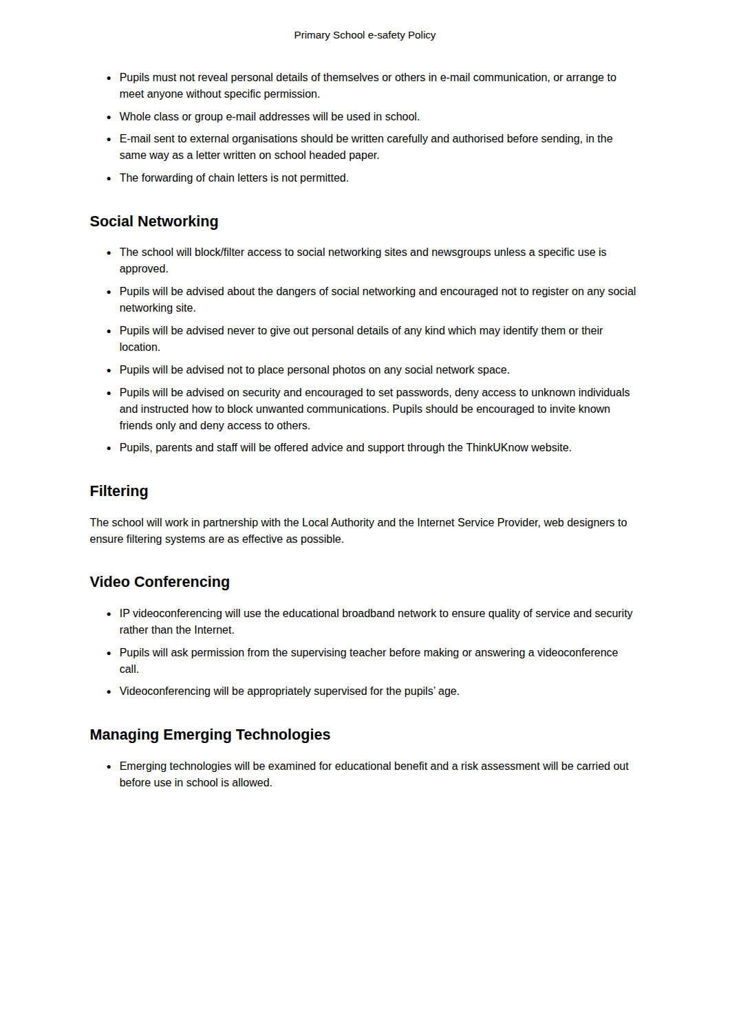Primary School e-safety Policy
Pupils must not reveal personal details of themselves or others in e-mail communication, or arrange to meet anyone without specific permission.
Whole class or group e-mail addresses will be used in school.
E-mail sent to external organisations should be written carefully and authorised before sending, in the same way as a letter written on school headed paper.
The forwarding of chain letters is not permitted.
Social Networking
The school will block/filter access to social networking sites and newsgroups unless a specific use is approved.
Pupils will be advised about the dangers of social networking and encouraged not to register on any social networking site.
Pupils will be advised never to give out personal details of any kind which may identify them or their location.
Pupils will be advised not to place personal photos on any social network space.
Pupils will be advised on security and encouraged to set passwords, deny access to unknown individuals and instructed how to block unwanted communications. Pupils should be encouraged to invite known friends only and deny access to others.
Pupils, parents and staff will be offered advice and support through the ThinkUKnow website.
Filtering
The school will work in partnership with the Local Authority and the Internet Service Provider, web designers to ensure filtering systems are as effective as possible.
Video Conferencing
IP videoconferencing will use the educational broadband network to ensure quality of service and security rather than the Internet.
Pupils will ask permission from the supervising teacher before making or answering a videoconference call.
Videoconferencing will be appropriately supervised for the pupils’ age.
Managing Emerging Technologies
Emerging technologies will be examined for educational benefit and a risk assessment will be carried out before use in school is allowed.